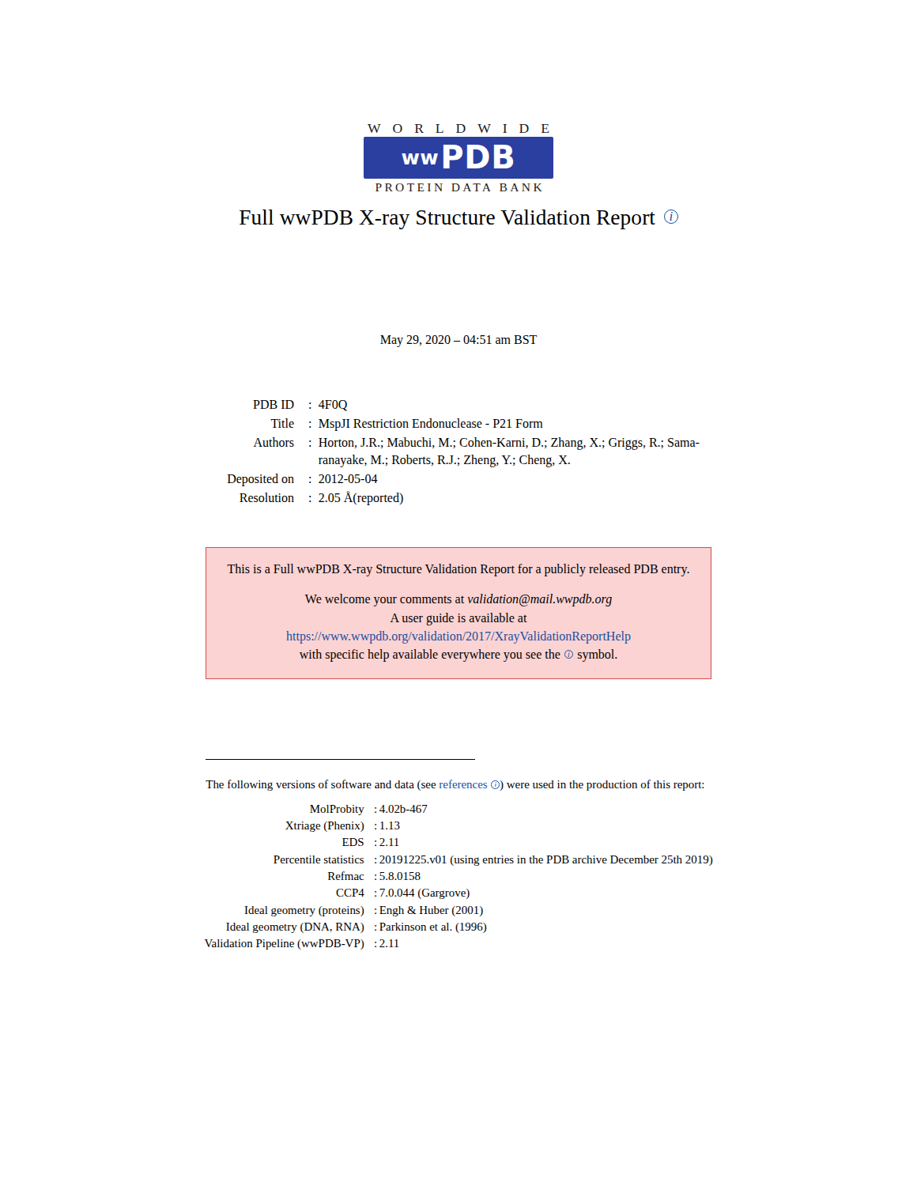W O R L D W I D E
ww PDB
PROTEIN DATA BANK
Full wwPDB X-ray Structure Validation Report i
May 29, 2020 – 04:51 am BST
| PDB ID | : | 4F0Q |
| Title | : | MspJI Restriction Endonuclease - P21 Form |
| Authors | : | Horton, J.R.; Mabuchi, M.; Cohen-Karni, D.; Zhang, X.; Griggs, R.; Sama- ranayake, M.; Roberts, R.J.; Zheng, Y.; Cheng, X. |
| Deposited on | : | 2012-05-04 |
| Resolution | : | 2.05 Å(reported) |
This is a Full wwPDB X-ray Structure Validation Report for a publicly released PDB entry.
We welcome your comments at validation@mail.wwpdb.org
A user guide is available at
https://www.wwpdb.org/validation/2017/XrayValidationReportHelp
with specific help available everywhere you see the i symbol.
The following versions of software and data (see references i) were used in the production of this report:
| MolProbity | : | 4.02b-467 |
| Xtriage (Phenix) | : | 1.13 |
| EDS | : | 2.11 |
| Percentile statistics | : | 20191225.v01 (using entries in the PDB archive December 25th 2019) |
| Refmac | : | 5.8.0158 |
| CCP4 | : | 7.0.044 (Gargrove) |
| Ideal geometry (proteins) | : | Engh & Huber (2001) |
| Ideal geometry (DNA, RNA) | : | Parkinson et al. (1996) |
| Validation Pipeline (wwPDB-VP) | : | 2.11 |